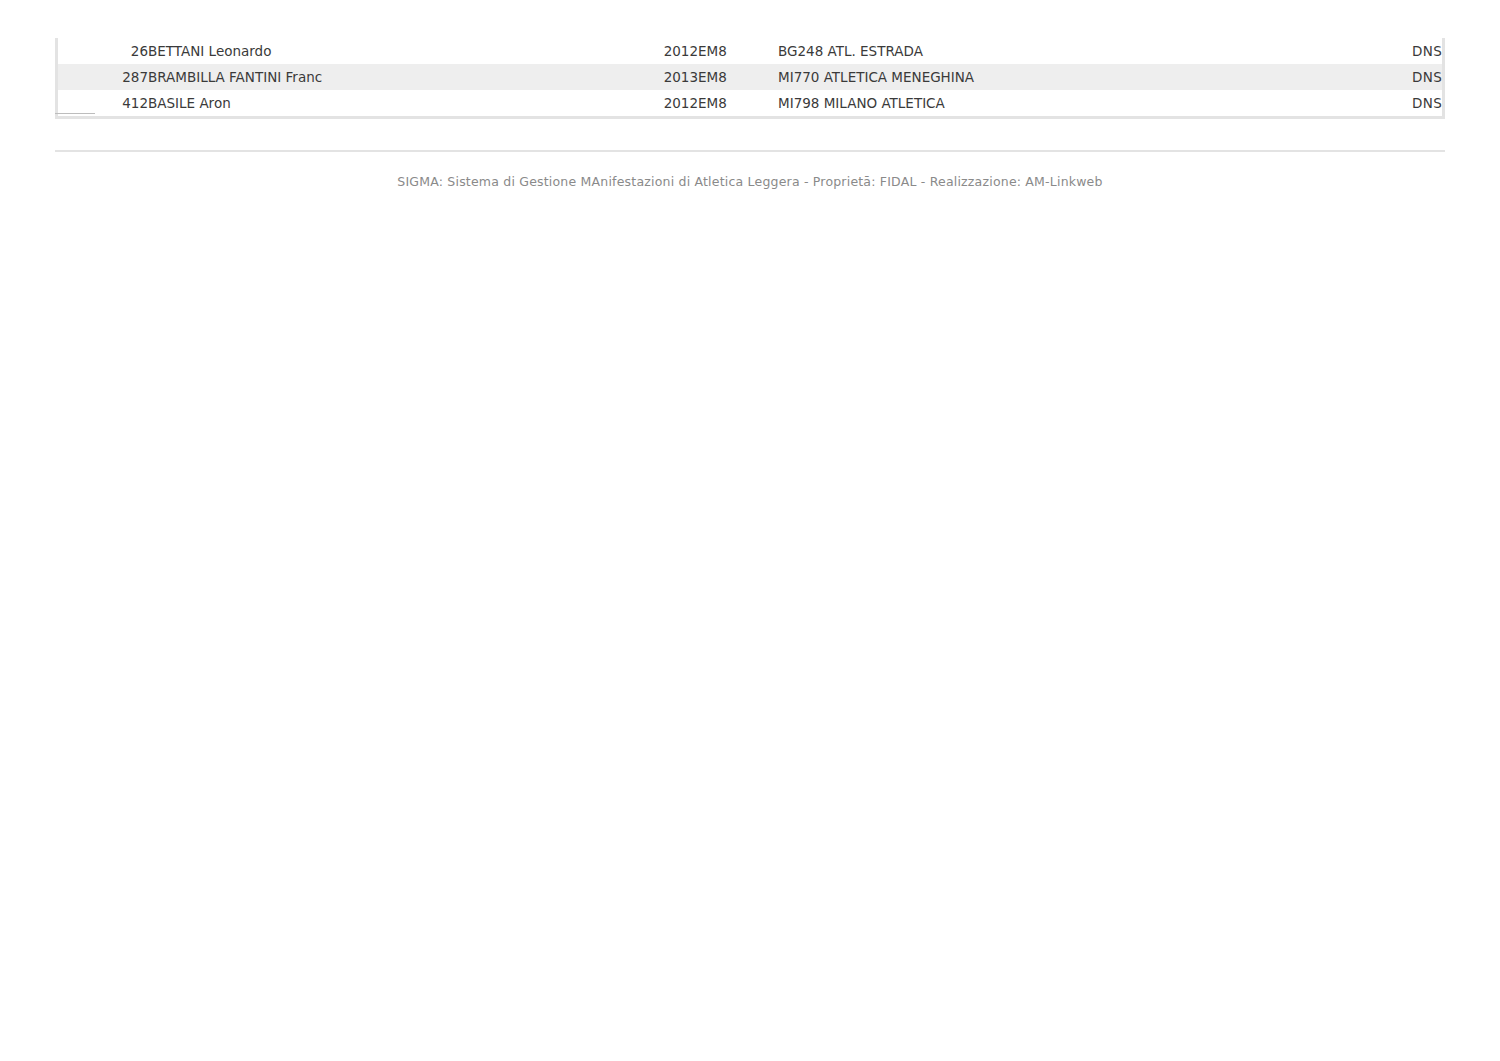| 26 | BETTANI Leonardo | 2012 | EM8 | BG248 ATL. ESTRADA | DNS |
| 287 | BRAMBILLA FANTINI Franc | 2013 | EM8 | MI770 ATLETICA MENEGHINA | DNS |
| 412 | BASILE Aron | 2012 | EM8 | MI798 MILANO ATLETICA | DNS |
SIGMA: Sistema di Gestione MAnifestazioni di Atletica Leggera - Proprietā: FIDAL - Realizzazione: AM-Linkweb